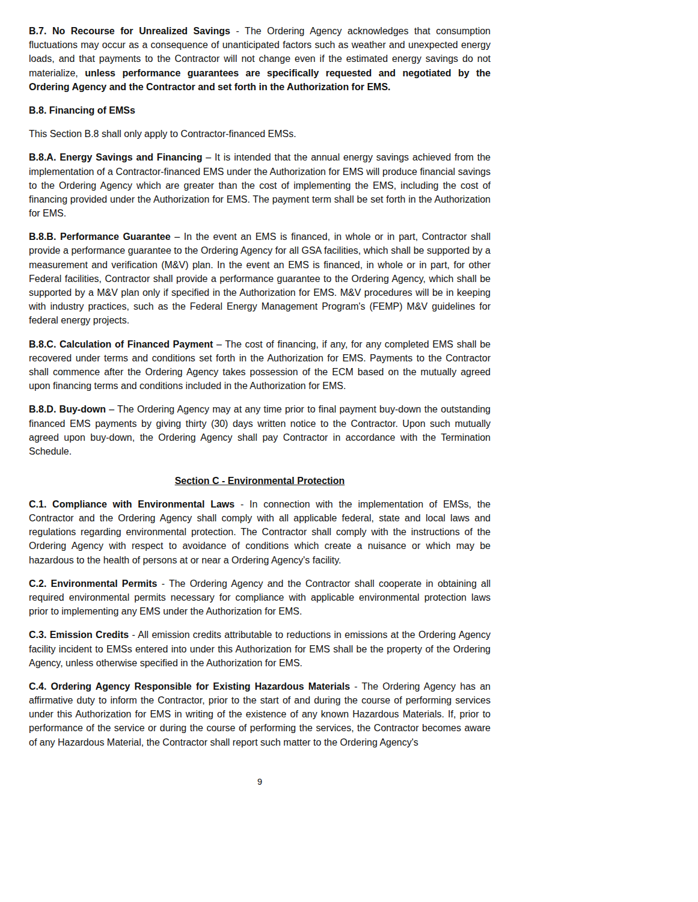B.7. No Recourse for Unrealized Savings - The Ordering Agency acknowledges that consumption fluctuations may occur as a consequence of unanticipated factors such as weather and unexpected energy loads, and that payments to the Contractor will not change even if the estimated energy savings do not materialize, unless performance guarantees are specifically requested and negotiated by the Ordering Agency and the Contractor and set forth in the Authorization for EMS.
B.8. Financing of EMSs
This Section B.8 shall only apply to Contractor-financed EMSs.
B.8.A. Energy Savings and Financing – It is intended that the annual energy savings achieved from the implementation of a Contractor-financed EMS under the Authorization for EMS will produce financial savings to the Ordering Agency which are greater than the cost of implementing the EMS, including the cost of financing provided under the Authorization for EMS. The payment term shall be set forth in the Authorization for EMS.
B.8.B. Performance Guarantee – In the event an EMS is financed, in whole or in part, Contractor shall provide a performance guarantee to the Ordering Agency for all GSA facilities, which shall be supported by a measurement and verification (M&V) plan. In the event an EMS is financed, in whole or in part, for other Federal facilities, Contractor shall provide a performance guarantee to the Ordering Agency, which shall be supported by a M&V plan only if specified in the Authorization for EMS. M&V procedures will be in keeping with industry practices, such as the Federal Energy Management Program's (FEMP) M&V guidelines for federal energy projects.
B.8.C. Calculation of Financed Payment – The cost of financing, if any, for any completed EMS shall be recovered under terms and conditions set forth in the Authorization for EMS. Payments to the Contractor shall commence after the Ordering Agency takes possession of the ECM based on the mutually agreed upon financing terms and conditions included in the Authorization for EMS.
B.8.D. Buy-down – The Ordering Agency may at any time prior to final payment buy-down the outstanding financed EMS payments by giving thirty (30) days written notice to the Contractor. Upon such mutually agreed upon buy-down, the Ordering Agency shall pay Contractor in accordance with the Termination Schedule.
Section C - Environmental Protection
C.1. Compliance with Environmental Laws - In connection with the implementation of EMSs, the Contractor and the Ordering Agency shall comply with all applicable federal, state and local laws and regulations regarding environmental protection. The Contractor shall comply with the instructions of the Ordering Agency with respect to avoidance of conditions which create a nuisance or which may be hazardous to the health of persons at or near a Ordering Agency's facility.
C.2. Environmental Permits - The Ordering Agency and the Contractor shall cooperate in obtaining all required environmental permits necessary for compliance with applicable environmental protection laws prior to implementing any EMS under the Authorization for EMS.
C.3. Emission Credits - All emission credits attributable to reductions in emissions at the Ordering Agency facility incident to EMSs entered into under this Authorization for EMS shall be the property of the Ordering Agency, unless otherwise specified in the Authorization for EMS.
C.4. Ordering Agency Responsible for Existing Hazardous Materials - The Ordering Agency has an affirmative duty to inform the Contractor, prior to the start of and during the course of performing services under this Authorization for EMS in writing of the existence of any known Hazardous Materials. If, prior to performance of the service or during the course of performing the services, the Contractor becomes aware of any Hazardous Material, the Contractor shall report such matter to the Ordering Agency's
9